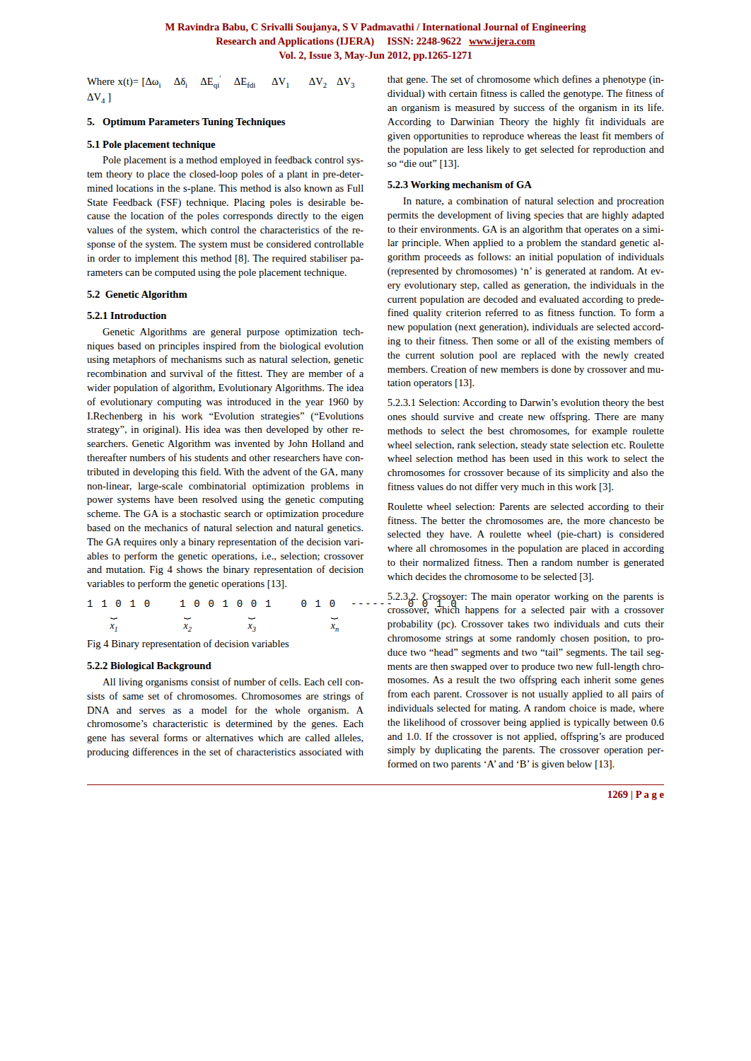M Ravindra Babu, C Srivalli Soujanya, S V Padmavathi / International Journal of Engineering Research and Applications (IJERA) ISSN: 2248-9622 www.ijera.com Vol. 2, Issue 3, May-Jun 2012, pp.1265-1271
Where x(t)= [Δωi Δδi ΔEqi′ ΔEfdi ΔV1 ΔV2 ΔV3 ΔV4 ]
5. Optimum Parameters Tuning Techniques
5.1 Pole placement technique
Pole placement is a method employed in feedback control system theory to place the closed-loop poles of a plant in pre-determined locations in the s-plane. This method is also known as Full State Feedback (FSF) technique. Placing poles is desirable because the location of the poles corresponds directly to the eigen values of the system, which control the characteristics of the response of the system. The system must be considered controllable in order to implement this method [8]. The required stabiliser parameters can be computed using the pole placement technique.
5.2 Genetic Algorithm
5.2.1 Introduction
Genetic Algorithms are general purpose optimization techniques based on principles inspired from the biological evolution using metaphors of mechanisms such as natural selection, genetic recombination and survival of the fittest. They are member of a wider population of algorithm, Evolutionary Algorithms. The idea of evolutionary computing was introduced in the year 1960 by I.Rechenberg in his work “Evolution strategies” (“Evolutions strategy”, in original). His idea was then developed by other researchers. Genetic Algorithm was invented by John Holland and thereafter numbers of his students and other researchers have contributed in developing this field. With the advent of the GA, many non-linear, large-scale combinatorial optimization problems in power systems have been resolved using the genetic computing scheme. The GA is a stochastic search or optimization procedure based on the mechanics of natural selection and natural genetics. The GA requires only a binary representation of the decision variables to perform the genetic operations, i.e., selection; crossover and mutation. Fig 4 shows the binary representation of decision variables to perform the genetic operations [13].
1 1 0 1 0 1 0 0 1 0 0 1 0 1 0 ------ 0 0 1 0
⏟ x1
⏟ x2
⏟ x3
⏟ xn
Fig 4 Binary representation of decision variables
5.2.2 Biological Background
All living organisms consist of number of cells. Each cell consists of same set of chromosomes. Chromosomes are strings of DNA and serves as a model for the whole organism. A chromosome’s characteristic is determined by the genes. Each gene has several forms or alternatives which are called alleles, producing differences in the set of characteristics associated with that gene. The set of chromosome which defines a phenotype (individual) with certain fitness is called the genotype. The fitness of an organism is measured by success of the organism in its life. According to Darwinian Theory the highly fit individuals are given opportunities to reproduce whereas the least fit members of the population are less likely to get selected for reproduction and so “die out” [13].
5.2.3 Working mechanism of GA
In nature, a combination of natural selection and procreation permits the development of living species that are highly adapted to their environments. GA is an algorithm that operates on a similar principle. When applied to a problem the standard genetic algorithm proceeds as follows: an initial population of individuals (represented by chromosomes) ‘n’ is generated at random. At every evolutionary step, called as generation, the individuals in the current population are decoded and evaluated according to predefined quality criterion referred to as fitness function. To form a new population (next generation), individuals are selected according to their fitness. Then some or all of the existing members of the current solution pool are replaced with the newly created members. Creation of new members is done by crossover and mutation operators [13].
5.2.3.1 Selection: According to Darwin’s evolution theory the best ones should survive and create new offspring. There are many methods to select the best chromosomes, for example roulette wheel selection, rank selection, steady state selection etc. Roulette wheel selection method has been used in this work to select the chromosomes for crossover because of its simplicity and also the fitness values do not differ very much in this work [3].
Roulette wheel selection: Parents are selected according to their fitness. The better the chromosomes are, the more chancesto be selected they have. A roulette wheel (pie-chart) is considered where all chromosomes in the population are placed in according to their normalized fitness. Then a random number is generated which decides the chromosome to be selected [3].
5.2.3.2. Crossover: The main operator working on the parents is crossover, which happens for a selected pair with a crossover probability (pc). Crossover takes two individuals and cuts their chromosome strings at some randomly chosen position, to produce two “head” segments and two “tail” segments. The tail segments are then swapped over to produce two new full-length chromosomes. As a result the two offspring each inherit some genes from each parent. Crossover is not usually applied to all pairs of individuals selected for mating. A random choice is made, where the likelihood of crossover being applied is typically between 0.6 and 1.0. If the crossover is not applied, offspring’s are produced simply by duplicating the parents. The crossover operation performed on two parents ‘A’ and ‘B’ is given below [13].
1269 | P a g e